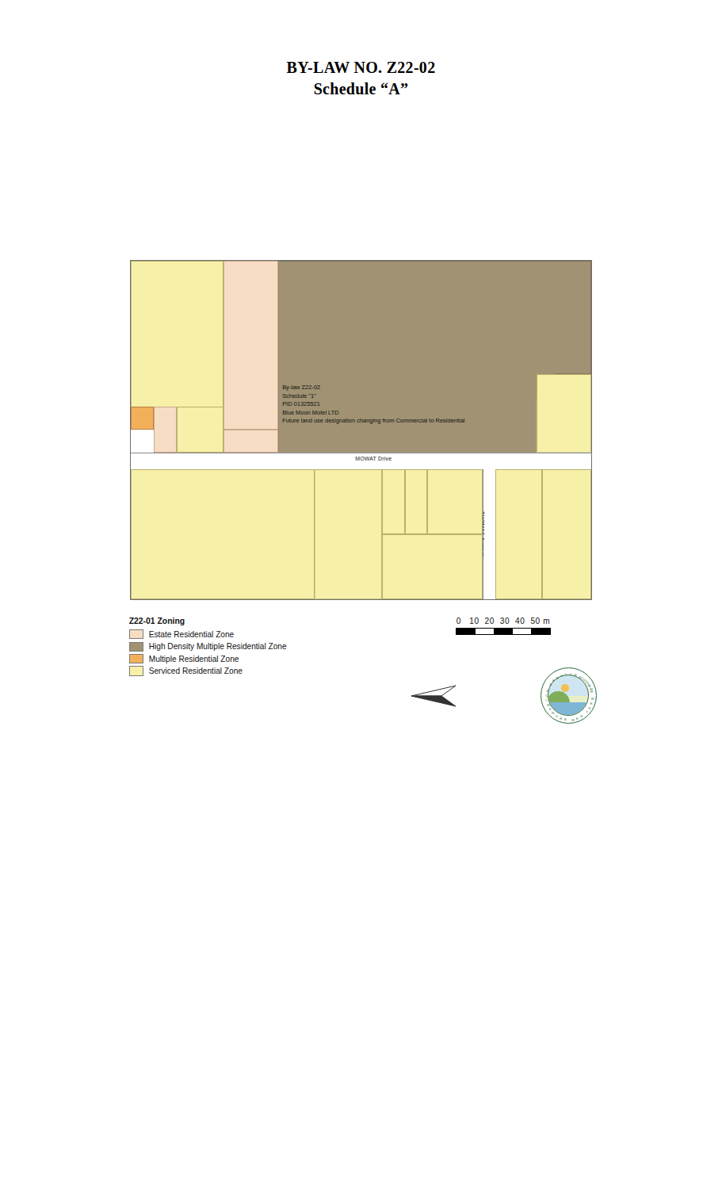BY-LAW NO. Z22-02 Schedule “A”
By-law Z22-02
Schedule "1"
PID 01325521
Blue Moon Motel LTD
Future land use designation changing from Commercial to Residential
MOWAT Drive
THOMAS Avenue
Z22-01 Zoning
Estate Residential Zone
High Density Multiple Residential Zone
Multiple Residential Zone
Serviced Residential Zone
0 10 20 30 40 50 m
S O U T H W E S T N E W B R U N S W I C K S E R V I C E C O M M